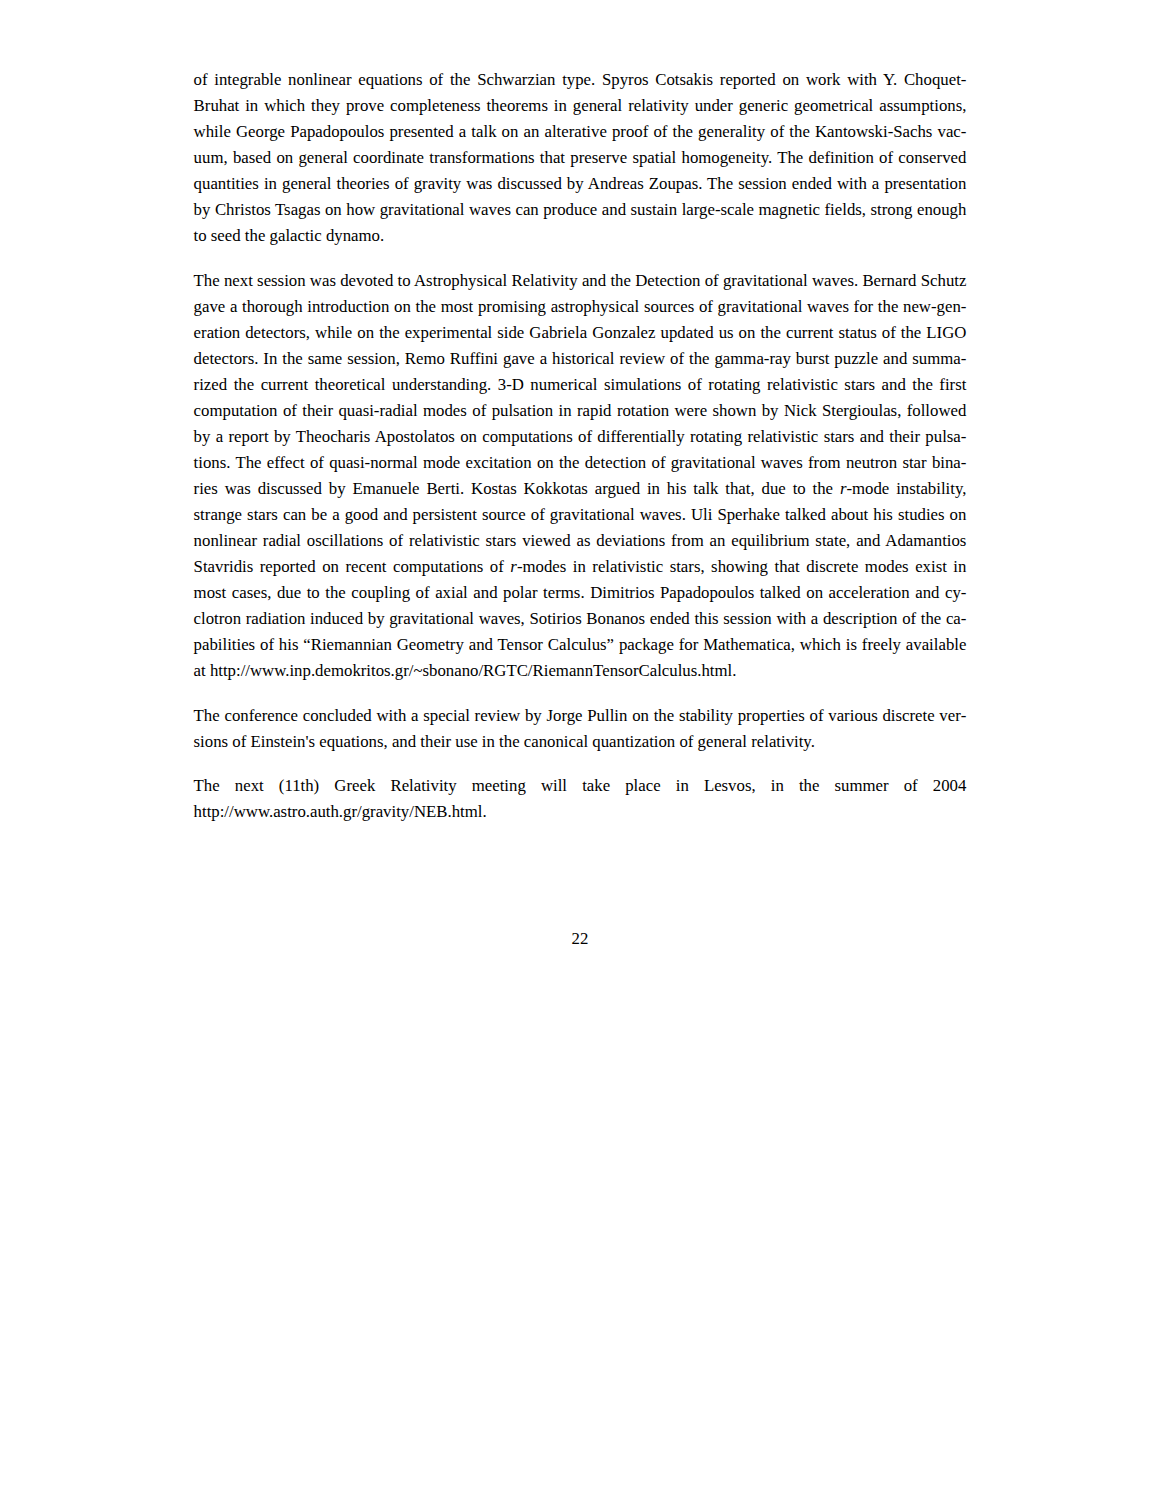of integrable nonlinear equations of the Schwarzian type. Spyros Cotsakis reported on work with Y. Choquet-Bruhat in which they prove completeness theorems in general relativity under generic geometrical assumptions, while George Papadopoulos presented a talk on an alterative proof of the generality of the Kantowski-Sachs vacuum, based on general coordinate transformations that preserve spatial homogeneity. The definition of conserved quantities in general theories of gravity was discussed by Andreas Zoupas. The session ended with a presentation by Christos Tsagas on how gravitational waves can produce and sustain large-scale magnetic fields, strong enough to seed the galactic dynamo.
The next session was devoted to Astrophysical Relativity and the Detection of gravitational waves. Bernard Schutz gave a thorough introduction on the most promising astrophysical sources of gravitational waves for the new-generation detectors, while on the experimental side Gabriela Gonzalez updated us on the current status of the LIGO detectors. In the same session, Remo Ruffini gave a historical review of the gamma-ray burst puzzle and summarized the current theoretical understanding. 3-D numerical simulations of rotating relativistic stars and the first computation of their quasi-radial modes of pulsation in rapid rotation were shown by Nick Stergioulas, followed by a report by Theocharis Apostolatos on computations of differentially rotating relativistic stars and their pulsations. The effect of quasi-normal mode excitation on the detection of gravitational waves from neutron star binaries was discussed by Emanuele Berti. Kostas Kokkotas argued in his talk that, due to the r-mode instability, strange stars can be a good and persistent source of gravitational waves. Uli Sperhake talked about his studies on nonlinear radial oscillations of relativistic stars viewed as deviations from an equilibrium state, and Adamantios Stavridis reported on recent computations of r-modes in relativistic stars, showing that discrete modes exist in most cases, due to the coupling of axial and polar terms. Dimitrios Papadopoulos talked on acceleration and cyclotron radiation induced by gravitational waves, Sotirios Bonanos ended this session with a description of the capabilities of his “Riemannian Geometry and Tensor Calculus” package for Mathematica, which is freely available at http://www.inp.demokritos.gr/~sbonano/RGTC/RiemannTensorCalculus.html.
The conference concluded with a special review by Jorge Pullin on the stability properties of various discrete versions of Einstein's equations, and their use in the canonical quantization of general relativity.
The next (11th) Greek Relativity meeting will take place in Lesvos, in the summer of 2004 http://www.astro.auth.gr/gravity/NEB.html.
22